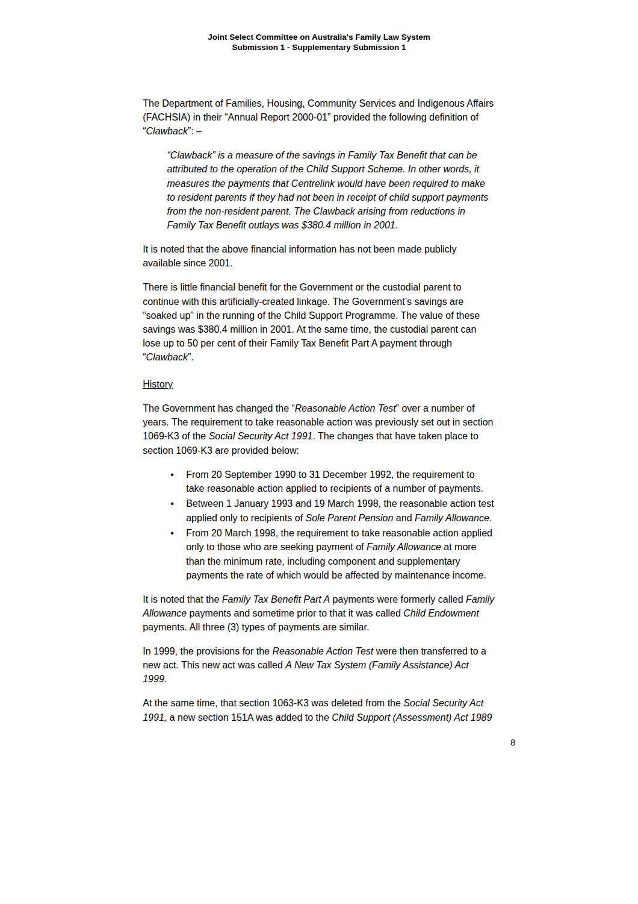Joint Select Committee on Australia's Family Law System
Submission 1 - Supplementary Submission 1
The Department of Families, Housing, Community Services and Indigenous Affairs (FACHSIA) in their “Annual Report 2000-01” provided the following definition of “Clawback”: –
“Clawback” is a measure of the savings in Family Tax Benefit that can be attributed to the operation of the Child Support Scheme. In other words, it measures the payments that Centrelink would have been required to make to resident parents if they had not been in receipt of child support payments from the non-resident parent. The Clawback arising from reductions in Family Tax Benefit outlays was $380.4 million in 2001.
It is noted that the above financial information has not been made publicly available since 2001.
There is little financial benefit for the Government or the custodial parent to continue with this artificially-created linkage. The Government’s savings are “soaked up” in the running of the Child Support Programme. The value of these savings was $380.4 million in 2001. At the same time, the custodial parent can lose up to 50 per cent of their Family Tax Benefit Part A payment through “Clawback”.
History
The Government has changed the “Reasonable Action Test” over a number of years. The requirement to take reasonable action was previously set out in section 1069-K3 of the Social Security Act 1991. The changes that have taken place to section 1069-K3 are provided below:
From 20 September 1990 to 31 December 1992, the requirement to take reasonable action applied to recipients of a number of payments.
Between 1 January 1993 and 19 March 1998, the reasonable action test applied only to recipients of Sole Parent Pension and Family Allowance.
From 20 March 1998, the requirement to take reasonable action applied only to those who are seeking payment of Family Allowance at more than the minimum rate, including component and supplementary payments the rate of which would be affected by maintenance income.
It is noted that the Family Tax Benefit Part A payments were formerly called Family Allowance payments and sometime prior to that it was called Child Endowment payments. All three (3) types of payments are similar.
In 1999, the provisions for the Reasonable Action Test were then transferred to a new act. This new act was called A New Tax System (Family Assistance) Act 1999.
At the same time, that section 1063-K3 was deleted from the Social Security Act 1991, a new section 151A was added to the Child Support (Assessment) Act 1989
8